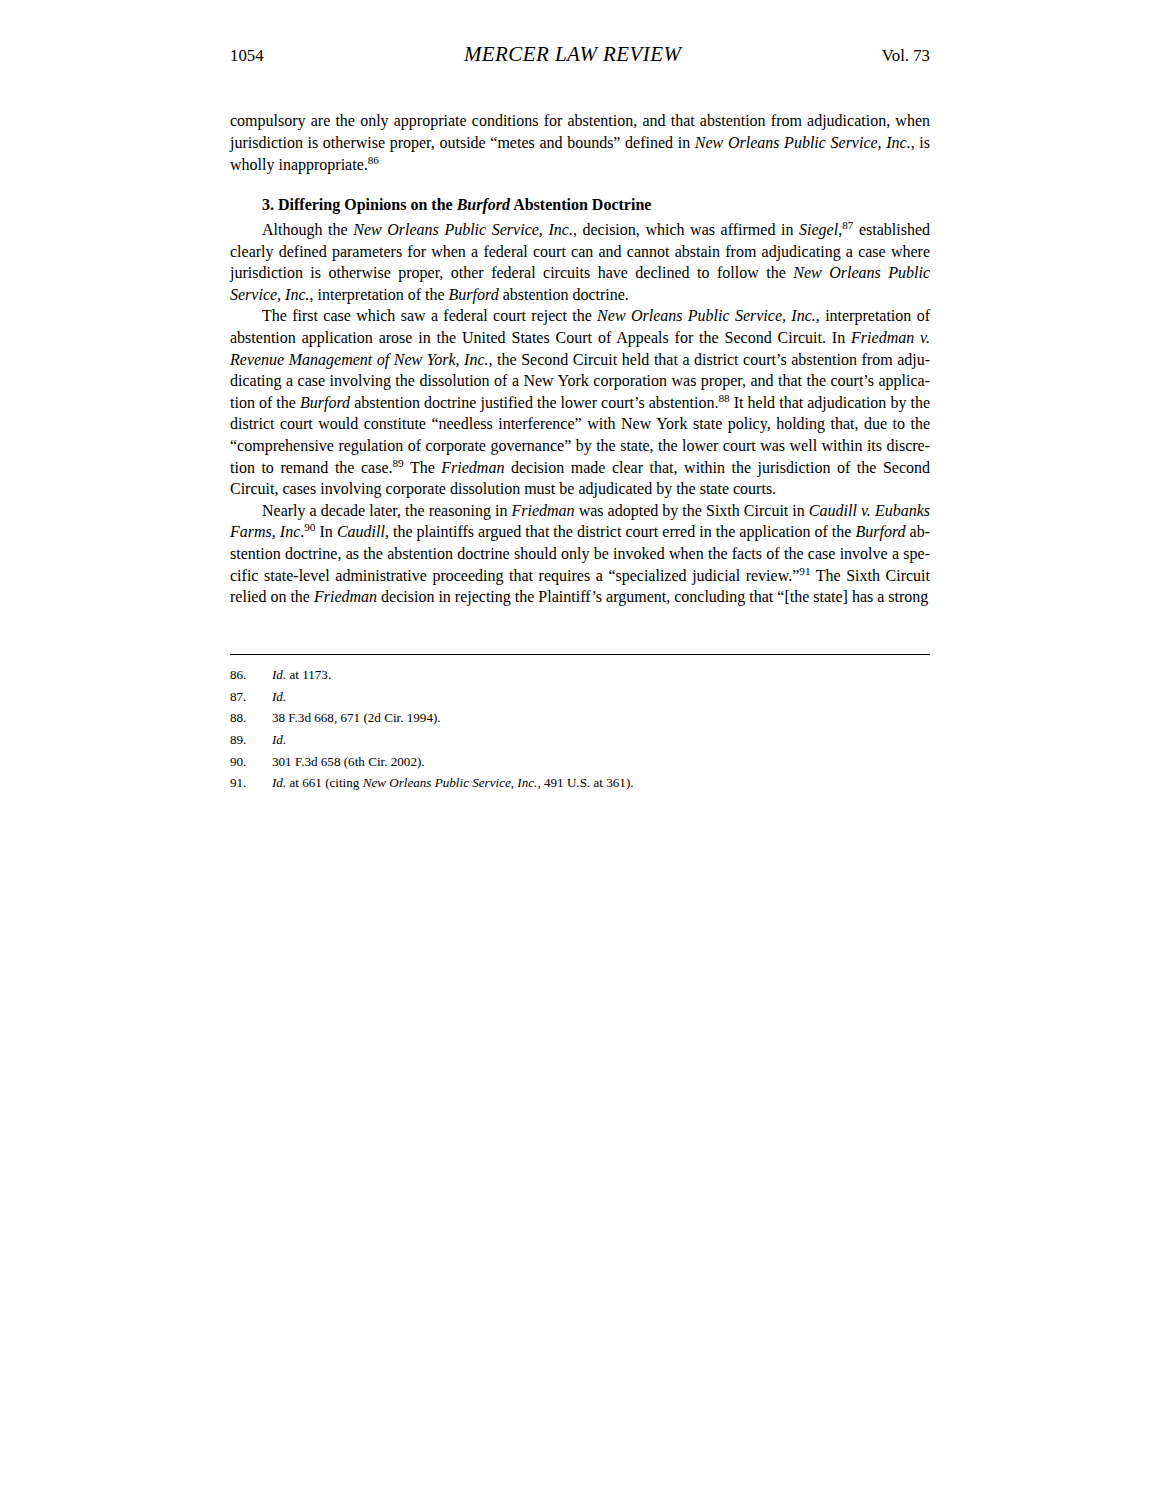1054 MERCER LAW REVIEW Vol. 73
compulsory are the only appropriate conditions for abstention, and that abstention from adjudication, when jurisdiction is otherwise proper, outside “metes and bounds” defined in New Orleans Public Service, Inc., is wholly inappropriate.86
3. Differing Opinions on the Burford Abstention Doctrine
Although the New Orleans Public Service, Inc., decision, which was affirmed in Siegel,87 established clearly defined parameters for when a federal court can and cannot abstain from adjudicating a case where jurisdiction is otherwise proper, other federal circuits have declined to follow the New Orleans Public Service, Inc., interpretation of the Burford abstention doctrine.
The first case which saw a federal court reject the New Orleans Public Service, Inc., interpretation of abstention application arose in the United States Court of Appeals for the Second Circuit. In Friedman v. Revenue Management of New York, Inc., the Second Circuit held that a district court’s abstention from adjudicating a case involving the dissolution of a New York corporation was proper, and that the court’s application of the Burford abstention doctrine justified the lower court’s abstention.88 It held that adjudication by the district court would constitute “needless interference” with New York state policy, holding that, due to the “comprehensive regulation of corporate governance” by the state, the lower court was well within its discretion to remand the case.89 The Friedman decision made clear that, within the jurisdiction of the Second Circuit, cases involving corporate dissolution must be adjudicated by the state courts.
Nearly a decade later, the reasoning in Friedman was adopted by the Sixth Circuit in Caudill v. Eubanks Farms, Inc.90 In Caudill, the plaintiffs argued that the district court erred in the application of the Burford abstention doctrine, as the abstention doctrine should only be invoked when the facts of the case involve a specific state-level administrative proceeding that requires a “specialized judicial review.”91 The Sixth Circuit relied on the Friedman decision in rejecting the Plaintiff’s argument, concluding that “[the state] has a strong
86. Id. at 1173.
87. Id.
88. 38 F.3d 668, 671 (2d Cir. 1994).
89. Id.
90. 301 F.3d 658 (6th Cir. 2002).
91. Id. at 661 (citing New Orleans Public Service, Inc., 491 U.S. at 361).